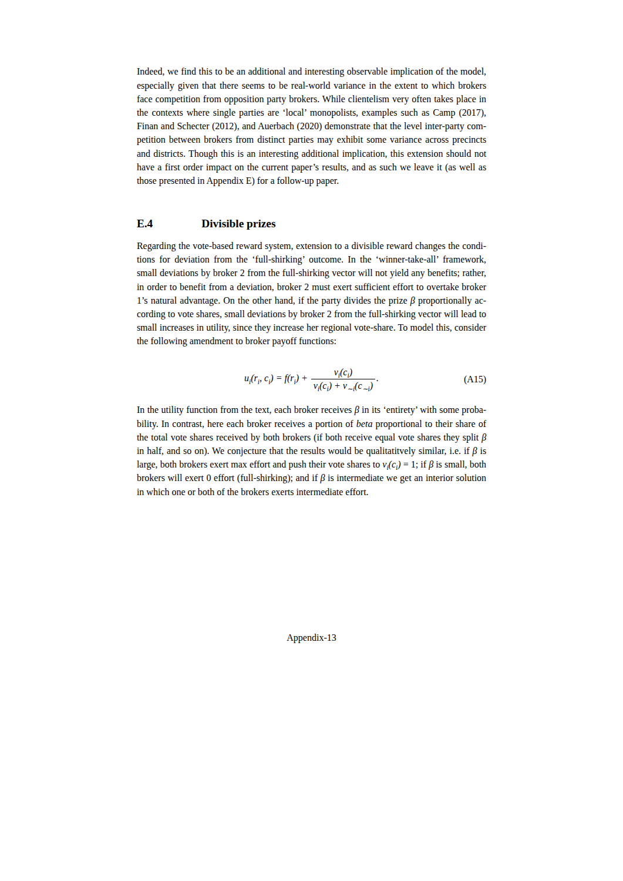Indeed, we find this to be an additional and interesting observable implication of the model, especially given that there seems to be real-world variance in the extent to which brokers face competition from opposition party brokers. While clientelism very often takes place in the contexts where single parties are ‘local’ monopolists, examples such as Camp (2017), Finan and Schecter (2012), and Auerbach (2020) demonstrate that the level inter-party competition between brokers from distinct parties may exhibit some variance across precincts and districts. Though this is an interesting additional implication, this extension should not have a first order impact on the current paper’s results, and as such we leave it (as well as those presented in Appendix E) for a follow-up paper.
E.4 Divisible prizes
Regarding the vote-based reward system, extension to a divisible reward changes the conditions for deviation from the ‘full-shirking’ outcome. In the ‘winner-take-all’ framework, small deviations by broker 2 from the full-shirking vector will not yield any benefits; rather, in order to benefit from a deviation, broker 2 must exert sufficient effort to overtake broker 1’s natural advantage. On the other hand, if the party divides the prize β proportionally according to vote shares, small deviations by broker 2 from the full-shirking vector will lead to small increases in utility, since they increase her regional vote-share. To model this, consider the following amendment to broker payoff functions:
ui(ri, ci) = f(ri) + vi(ci) vi(ci) + v∼i(c∼i) . (A15)
In the utility function from the text, each broker receives β in its ‘entirety’ with some probability. In contrast, here each broker receives a portion of beta proportional to their share of the total vote shares received by both brokers (if both receive equal vote shares they split β in half, and so on). We conjecture that the results would be qualitatitvely similar, i.e. if β is large, both brokers exert max effort and push their vote shares to vi(ci) = 1; if β is small, both brokers will exert 0 effort (full-shirking); and if β is intermediate we get an interior solution in which one or both of the brokers exerts intermediate effort.
Appendix-13